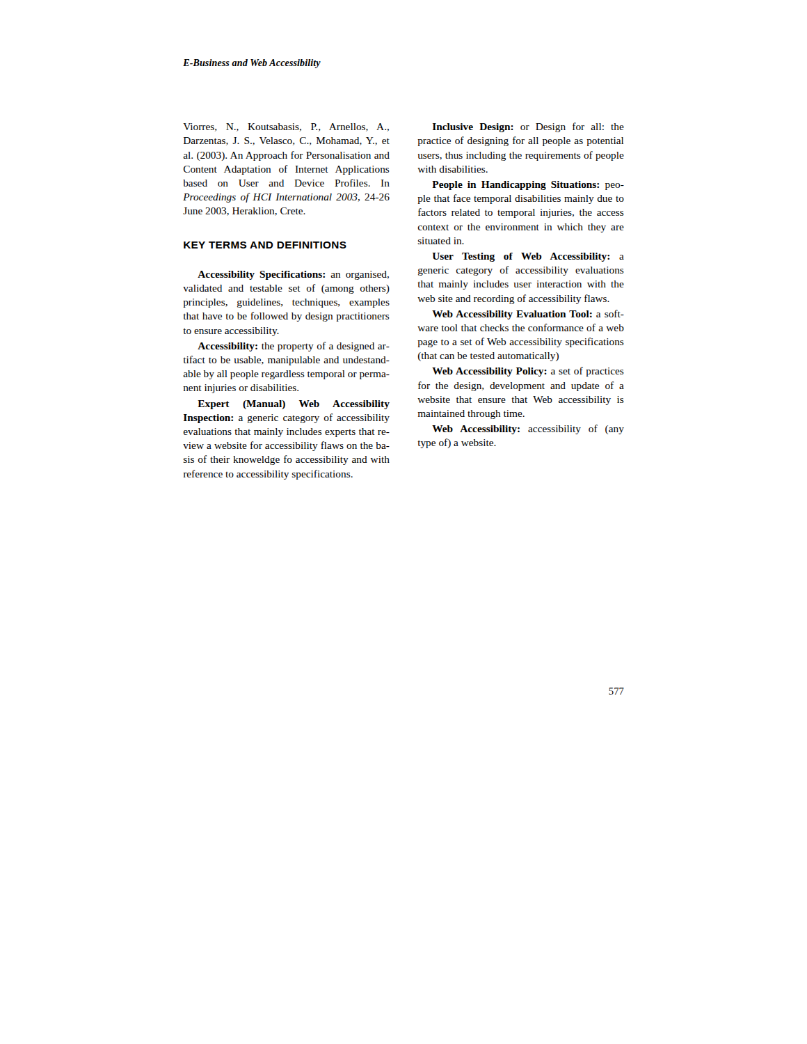E-Business and Web Accessibility
Viorres, N., Koutsabasis, P., Arnellos, A., Darzentas, J. S., Velasco, C., Mohamad, Y., et al. (2003). An Approach for Personalisation and Content Adaptation of Internet Applications based on User and Device Profiles. In Proceedings of HCI International 2003, 24-26 June 2003, Heraklion, Crete.
KEY TERMS AND DEFINITIONS
Accessibility Specifications: an organised, validated and testable set of (among others) principles, guidelines, techniques, examples that have to be followed by design practitioners to ensure accessibility.
Accessibility: the property of a designed artifact to be usable, manipulable and undestandable by all people regardless temporal or permanent injuries or disabilities.
Expert (Manual) Web Accessibility Inspection: a generic category of accessibility evaluations that mainly includes experts that review a website for accessibility flaws on the basis of their knoweldge fo accessibility and with reference to accessibility specifications.
Inclusive Design: or Design for all: the practice of designing for all people as potential users, thus including the requirements of people with disabilities.
People in Handicapping Situations: people that face temporal disabilities mainly due to factors related to temporal injuries, the access context or the environment in which they are situated in.
User Testing of Web Accessibility: a generic category of accessibility evaluations that mainly includes user interaction with the web site and recording of accessibility flaws.
Web Accessibility Evaluation Tool: a software tool that checks the conformance of a web page to a set of Web accessibility specifications (that can be tested automatically)
Web Accessibility Policy: a set of practices for the design, development and update of a website that ensure that Web accessibility is maintained through time.
Web Accessibility: accessibility of (any type of) a website.
577